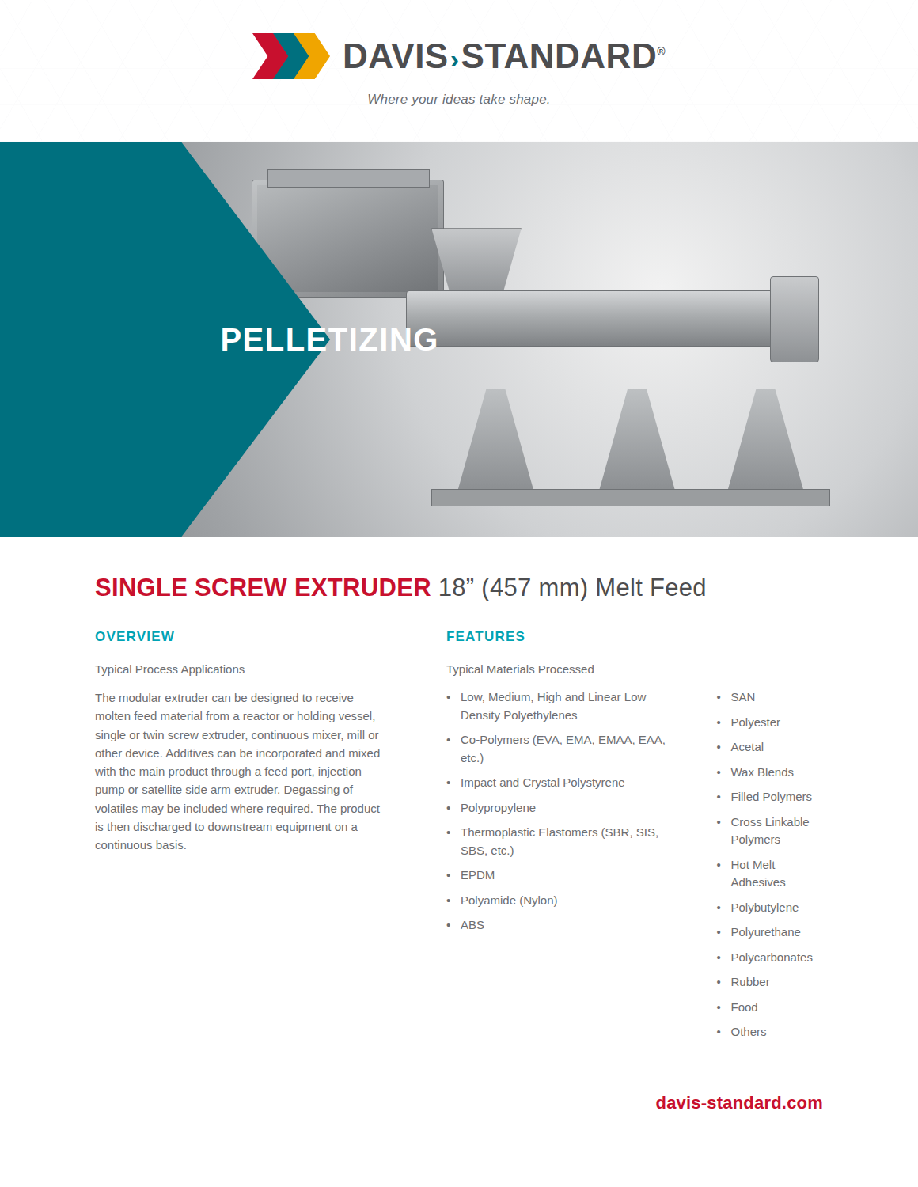DAVIS›STANDARD®
Where your ideas take shape.
PELLETIZING
SINGLE SCREW EXTRUDER 18” (457 mm) Melt Feed
Overview
Typical Process Applications
The modular extruder can be designed to receive molten feed material from a reactor or holding vessel, single or twin screw extruder, continuous mixer, mill or other device. Additives can be incorporated and mixed with the main product through a feed port, injection pump or satellite side arm extruder. Degassing of volatiles may be included where required. The product is then discharged to downstream equipment on a continuous basis.
Features
Typical Materials Processed
Low, Medium, High and Linear Low Density Polyethylenes
Co-Polymers (EVA, EMA, EMAA, EAA, etc.)
Impact and Crystal Polystyrene
Polypropylene
Thermoplastic Elastomers (SBR, SIS, SBS, etc.)
EPDM
Polyamide (Nylon)
ABS
SAN
Polyester
Acetal
Wax Blends
Filled Polymers
Cross Linkable Polymers
Hot Melt Adhesives
Polybutylene
Polyurethane
Polycarbonates
Rubber
Food
Others
davis-standard.com